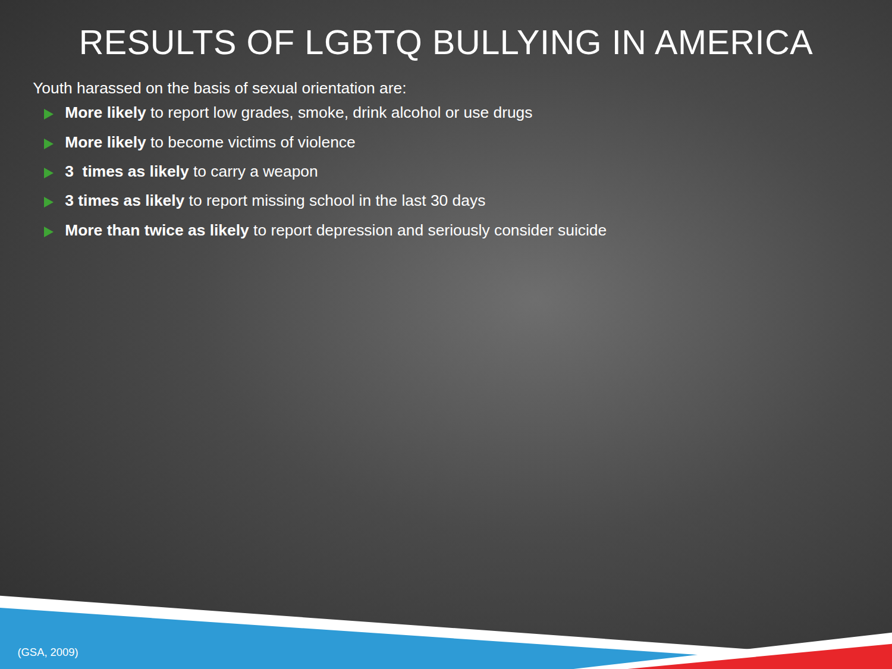Results of LGBTQ Bullying in America
Youth harassed on the basis of sexual orientation are:
More likely to report low grades, smoke, drink alcohol or use drugs
More likely to become victims of violence
3 times as likely to carry a weapon
3 times as likely to report missing school in the last 30 days
More than twice as likely to report depression and seriously consider suicide
(GSA, 2009)